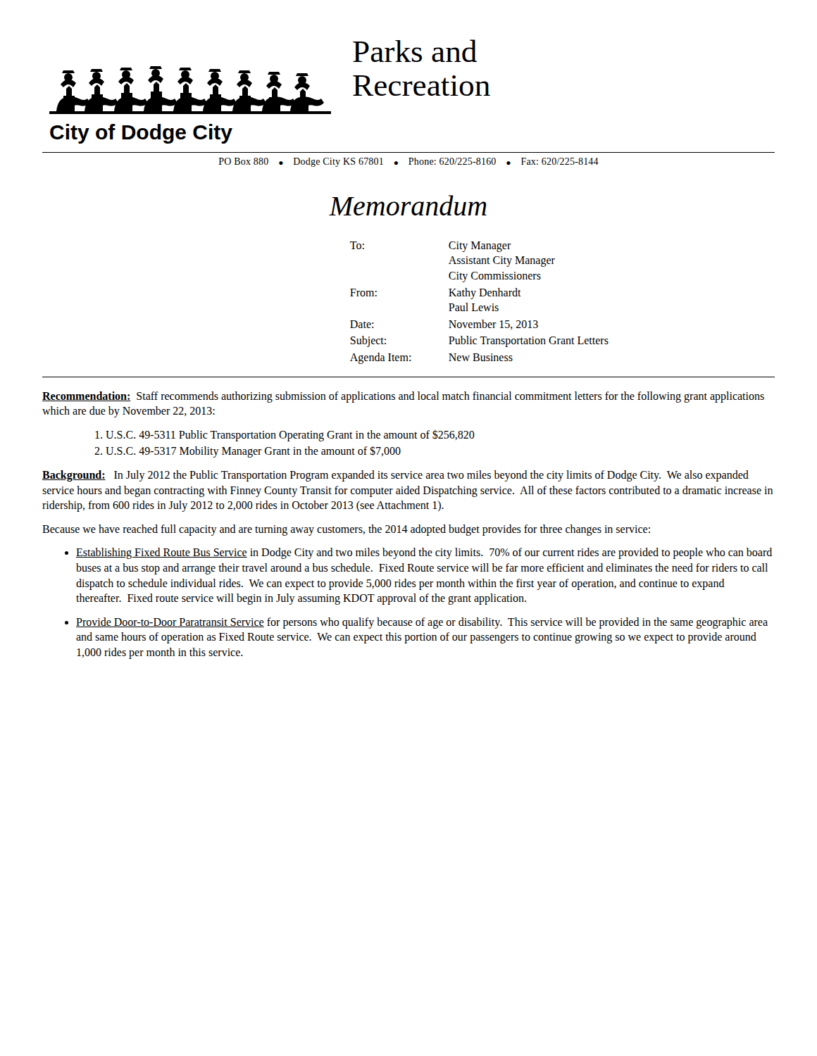City of Dodge City
Parks and
Recreation
PO Box 880 ● Dodge City KS 67801 ● Phone: 620/225-8160 ● Fax: 620/225-8144
Memorandum
| To: | City Manager Assistant City Manager City Commissioners |
| From: | Kathy Denhardt Paul Lewis |
| Date: | November 15, 2013 |
| Subject: | Public Transportation Grant Letters |
| Agenda Item: | New Business |
Recommendation: Staff recommends authorizing submission of applications and local match financial commitment letters for the following grant applications which are due by November 22, 2013:
U.S.C. 49-5311 Public Transportation Operating Grant in the amount of $256,820
U.S.C. 49-5317 Mobility Manager Grant in the amount of $7,000
Background: In July 2012 the Public Transportation Program expanded its service area two miles beyond the city limits of Dodge City. We also expanded service hours and began contracting with Finney County Transit for computer aided Dispatching service. All of these factors contributed to a dramatic increase in ridership, from 600 rides in July 2012 to 2,000 rides in October 2013 (see Attachment 1).
Because we have reached full capacity and are turning away customers, the 2014 adopted budget provides for three changes in service:
Establishing Fixed Route Bus Service in Dodge City and two miles beyond the city limits. 70% of our current rides are provided to people who can board buses at a bus stop and arrange their travel around a bus schedule. Fixed Route service will be far more efficient and eliminates the need for riders to call dispatch to schedule individual rides. We can expect to provide 5,000 rides per month within the first year of operation, and continue to expand thereafter. Fixed route service will begin in July assuming KDOT approval of the grant application.
Provide Door-to-Door Paratransit Service for persons who qualify because of age or disability. This service will be provided in the same geographic area and same hours of operation as Fixed Route service. We can expect this portion of our passengers to continue growing so we expect to provide around 1,000 rides per month in this service.